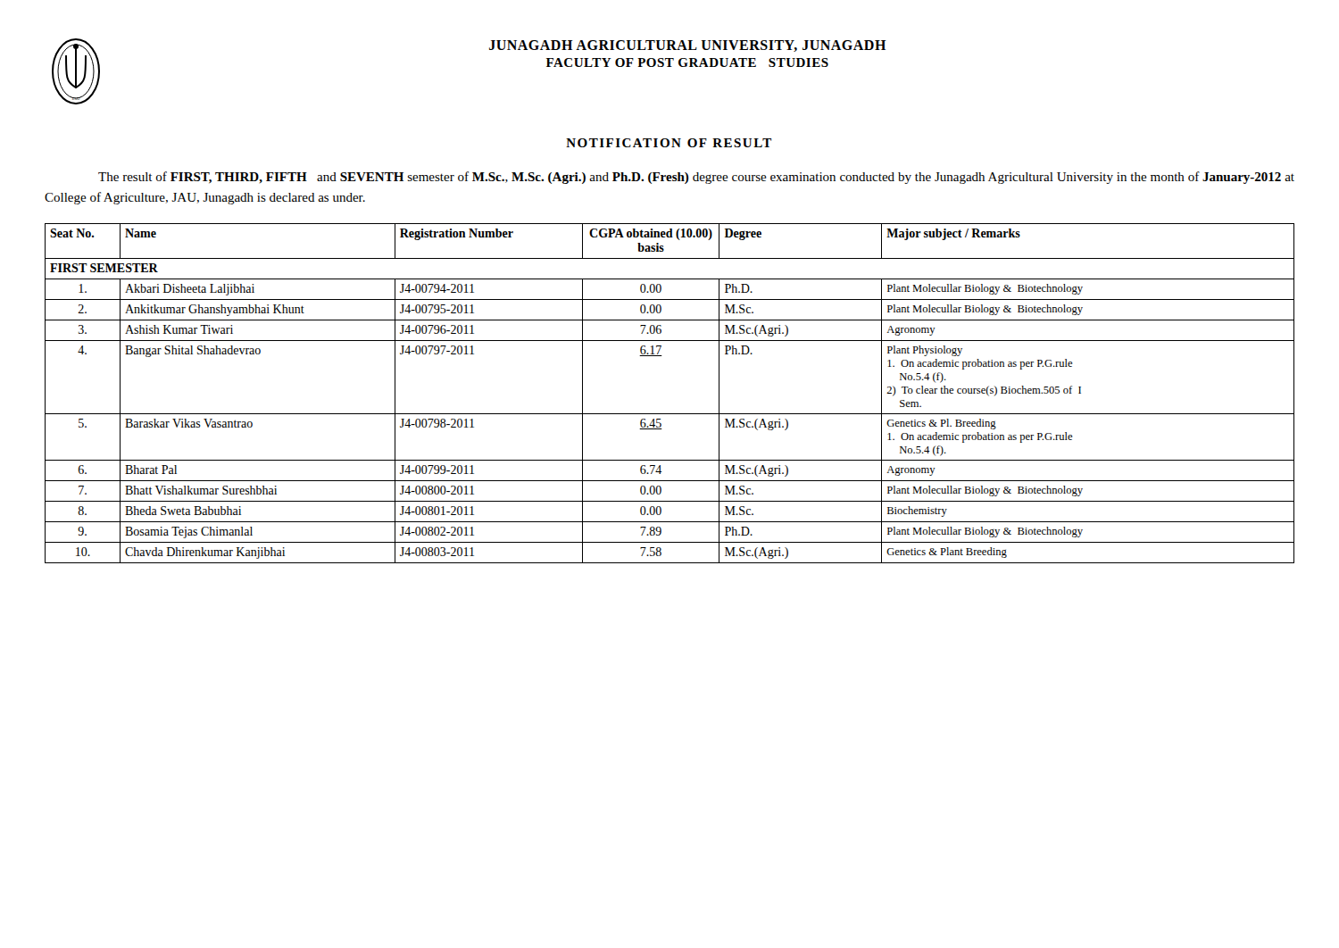JAU
JUNAGADH AGRICULTURAL UNIVERSITY, JUNAGADH
FACULTY OF POST GRADUATE STUDIES
NOTIFICATION OF RESULT
The result of FIRST, THIRD, FIFTH and SEVENTH semester of M.Sc., M.Sc. (Agri.) and Ph.D. (Fresh) degree course examination conducted by the Junagadh Agricultural University in the month of January-2012 at College of Agriculture, JAU, Junagadh is declared as under.
| Seat No. | Name | Registration Number | CGPA obtained (10.00) basis | Degree | Major subject / Remarks |
| --- | --- | --- | --- | --- | --- |
| FIRST SEMESTER |
| 1. | Akbari Disheeta Laljibhai | J4-00794-2011 | 0.00 | Ph.D. | Plant Molecullar Biology & Biotechnology |
| 2. | Ankitkumar Ghanshyambhai Khunt | J4-00795-2011 | 0.00 | M.Sc. | Plant Molecullar Biology & Biotechnology |
| 3. | Ashish Kumar Tiwari | J4-00796-2011 | 7.06 | M.Sc.(Agri.) | Agronomy |
| 4. | Bangar Shital Shahadevrao | J4-00797-2011 | 6.17 | Ph.D. | Plant Physiology 1. On academic probation as per P.G.rule No.5.4 (f). 2) To clear the course(s) Biochem.505 of I Sem. |
| 5. | Baraskar Vikas Vasantrao | J4-00798-2011 | 6.45 | M.Sc.(Agri.) | Genetics & Pl. Breeding 1. On academic probation as per P.G.rule No.5.4 (f). |
| 6. | Bharat Pal | J4-00799-2011 | 6.74 | M.Sc.(Agri.) | Agronomy |
| 7. | Bhatt Vishalkumar Sureshbhai | J4-00800-2011 | 0.00 | M.Sc. | Plant Molecullar Biology & Biotechnology |
| 8. | Bheda Sweta Babubhai | J4-00801-2011 | 0.00 | M.Sc. | Biochemistry |
| 9. | Bosamia Tejas Chimanlal | J4-00802-2011 | 7.89 | Ph.D. | Plant Molecullar Biology & Biotechnology |
| 10. | Chavda Dhirenkumar Kanjibhai | J4-00803-2011 | 7.58 | M.Sc.(Agri.) | Genetics & Plant Breeding |